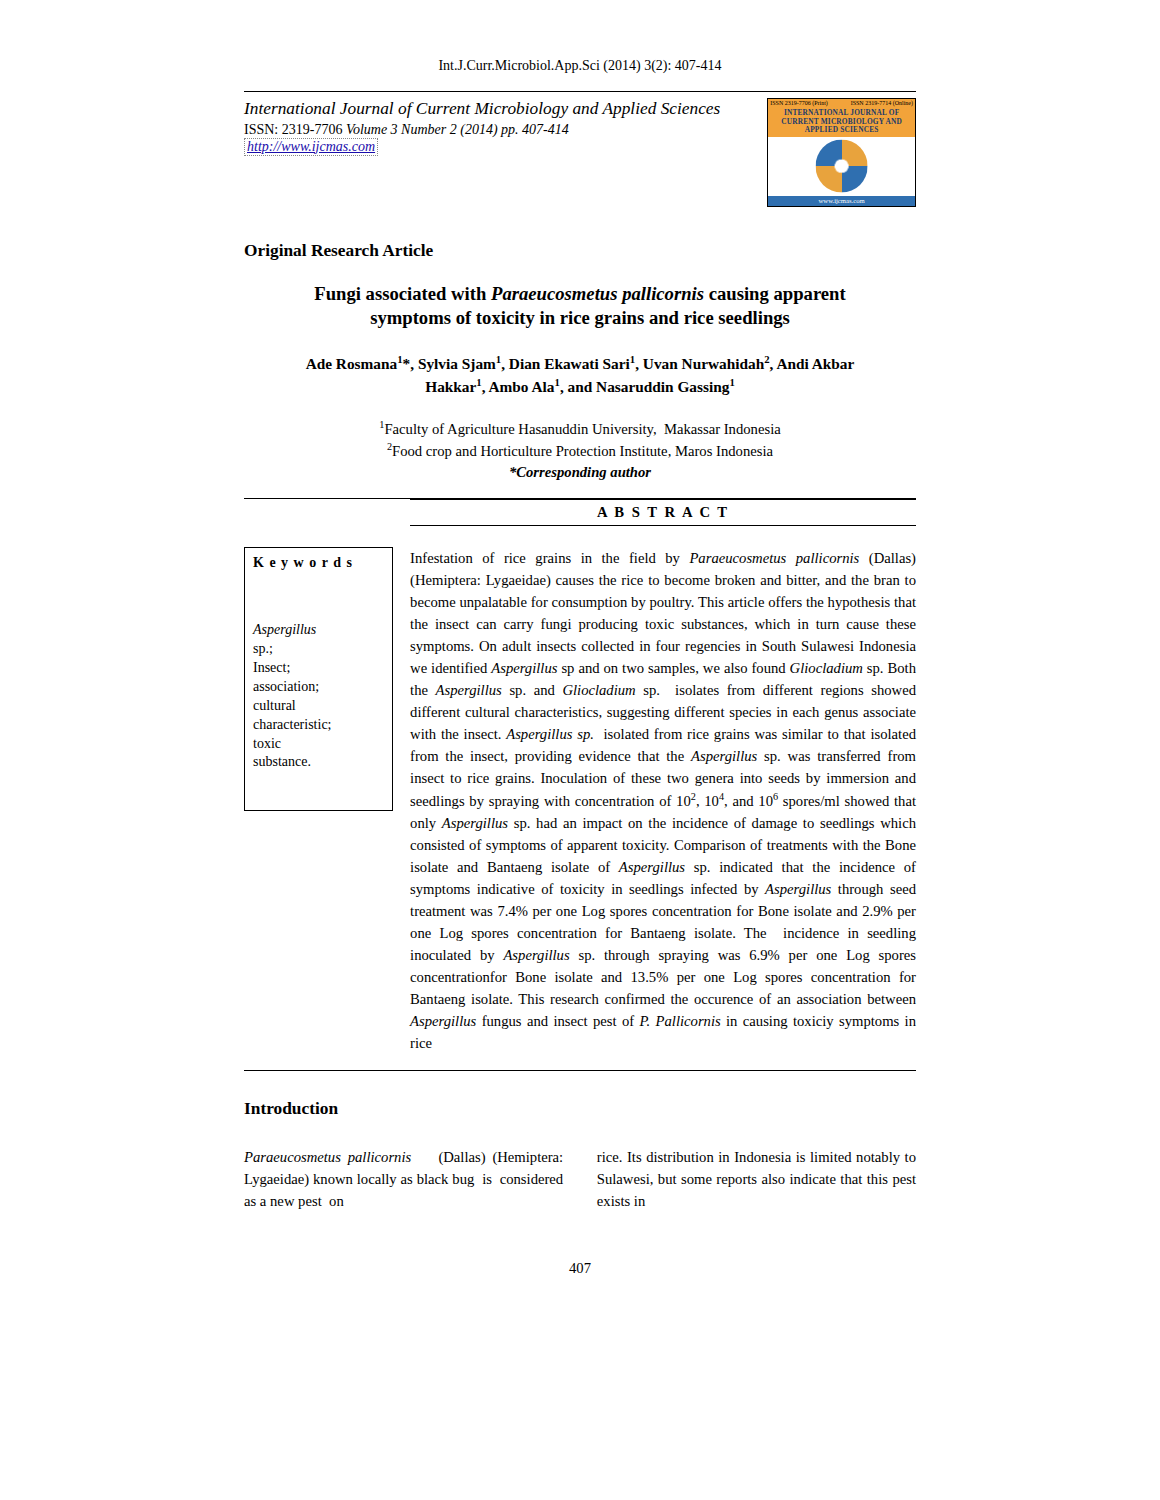Int.J.Curr.Microbiol.App.Sci (2014) 3(2): 407-414
International Journal of Current Microbiology and Applied Sciences
ISSN: 2319-7706 Volume 3 Number 2 (2014) pp. 407-414
http://www.ijcmas.com
ISSN 2319-7706 (Print) ISSN 2319-7714 (Online)
INTERNATIONAL JOURNAL OF
CURRENT MICROBIOLOGY AND
APPLIED SCIENCES
www.ijcmas.com
Original Research Article
Fungi associated with Paraeucosmetus pallicornis causing apparent
symptoms of toxicity in rice grains and rice seedlings
Ade Rosmana1*, Sylvia Sjam1, Dian Ekawati Sari1, Uvan Nurwahidah2, Andi Akbar
Hakkar1, Ambo Ala1, and Nasaruddin Gassing1
1Faculty of Agriculture Hasanuddin University, Makassar Indonesia
2Food crop and Horticulture Protection Institute, Maros Indonesia
*Corresponding author
A B S T R A C T
K e y w o r d s
Aspergillus
sp.;
Insect;
association;
cultural
characteristic;
toxic
substance.
Infestation of rice grains in the field by Paraeucosmetus pallicornis (Dallas) (Hemiptera: Lygaeidae) causes the rice to become broken and bitter, and the bran to become unpalatable for consumption by poultry. This article offers the hypothesis that the insect can carry fungi producing toxic substances, which in turn cause these symptoms. On adult insects collected in four regencies in South Sulawesi Indonesia we identified Aspergillus sp and on two samples, we also found Gliocladium sp. Both the Aspergillus sp. and Gliocladium sp. isolates from different regions showed different cultural characteristics, suggesting different species in each genus associate with the insect. Aspergillus sp. isolated from rice grains was similar to that isolated from the insect, providing evidence that the Aspergillus sp. was transferred from insect to rice grains. Inoculation of these two genera into seeds by immersion and seedlings by spraying with concentration of 102, 104, and 106 spores/ml showed that only Aspergillus sp. had an impact on the incidence of damage to seedlings which consisted of symptoms of apparent toxicity. Comparison of treatments with the Bone isolate and Bantaeng isolate of Aspergillus sp. indicated that the incidence of symptoms indicative of toxicity in seedlings infected by Aspergillus through seed treatment was 7.4% per one Log spores concentration for Bone isolate and 2.9% per one Log spores concentration for Bantaeng isolate. The incidence in seedling inoculated by Aspergillus sp. through spraying was 6.9% per one Log spores concentrationfor Bone isolate and 13.5% per one Log spores concentration for Bantaeng isolate. This research confirmed the occurence of an association between Aspergillus fungus and insect pest of P. Pallicornis in causing toxiciy symptoms in rice
Introduction
Paraeucosmetus pallicornis (Dallas) (Hemiptera: Lygaeidae) known locally as black bug is considered as a new pest on
rice. Its distribution in Indonesia is limited notably to Sulawesi, but some reports also indicate that this pest exists in
407